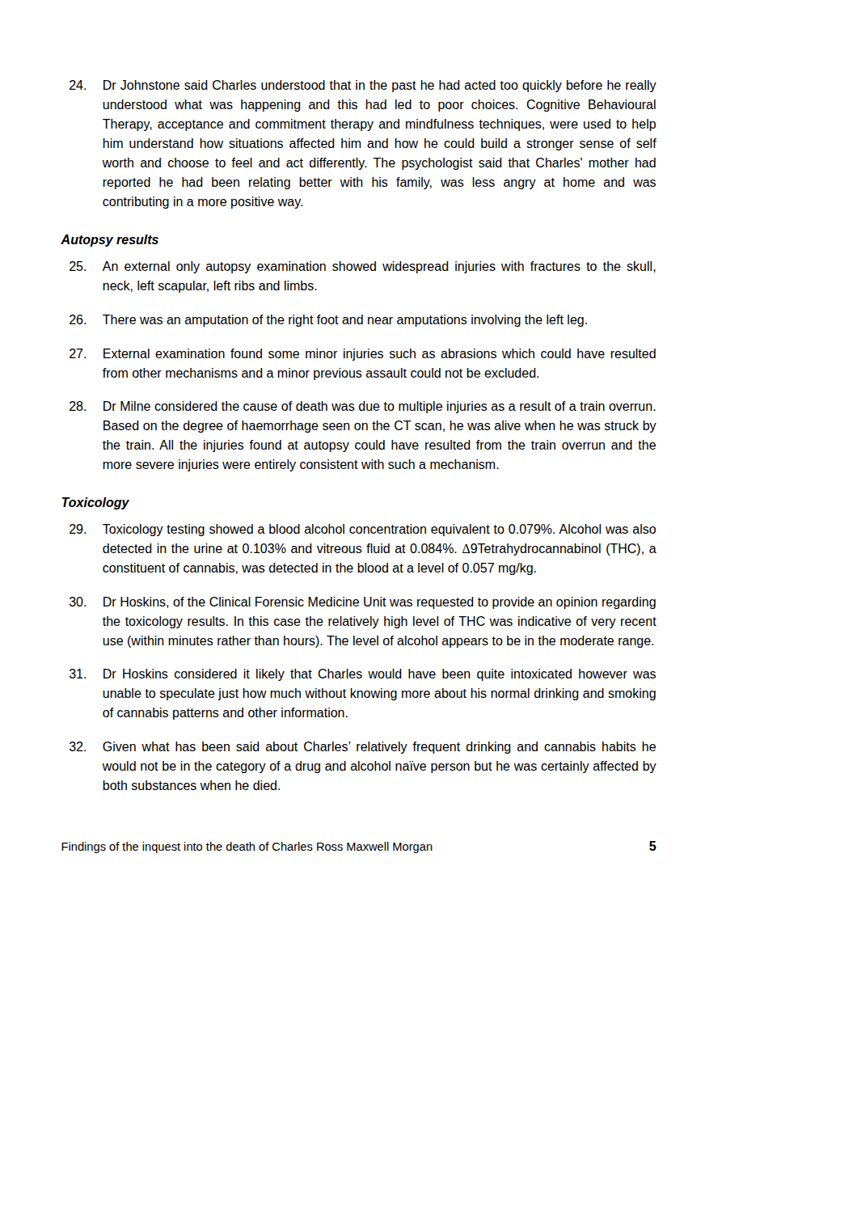Dr Johnstone said Charles understood that in the past he had acted too quickly before he really understood what was happening and this had led to poor choices. Cognitive Behavioural Therapy, acceptance and commitment therapy and mindfulness techniques, were used to help him understand how situations affected him and how he could build a stronger sense of self worth and choose to feel and act differently. The psychologist said that Charles' mother had reported he had been relating better with his family, was less angry at home and was contributing in a more positive way.
Autopsy results
An external only autopsy examination showed widespread injuries with fractures to the skull, neck, left scapular, left ribs and limbs.
There was an amputation of the right foot and near amputations involving the left leg.
External examination found some minor injuries such as abrasions which could have resulted from other mechanisms and a minor previous assault could not be excluded.
Dr Milne considered the cause of death was due to multiple injuries as a result of a train overrun. Based on the degree of haemorrhage seen on the CT scan, he was alive when he was struck by the train. All the injuries found at autopsy could have resulted from the train overrun and the more severe injuries were entirely consistent with such a mechanism.
Toxicology
Toxicology testing showed a blood alcohol concentration equivalent to 0.079%. Alcohol was also detected in the urine at 0.103% and vitreous fluid at 0.084%. Δ9Tetrahydrocannabinol (THC), a constituent of cannabis, was detected in the blood at a level of 0.057 mg/kg.
Dr Hoskins, of the Clinical Forensic Medicine Unit was requested to provide an opinion regarding the toxicology results. In this case the relatively high level of THC was indicative of very recent use (within minutes rather than hours). The level of alcohol appears to be in the moderate range.
Dr Hoskins considered it likely that Charles would have been quite intoxicated however was unable to speculate just how much without knowing more about his normal drinking and smoking of cannabis patterns and other information.
Given what has been said about Charles’ relatively frequent drinking and cannabis habits he would not be in the category of a drug and alcohol naïve person but he was certainly affected by both substances when he died.
Findings of the inquest into the death of Charles Ross Maxwell Morgan 5